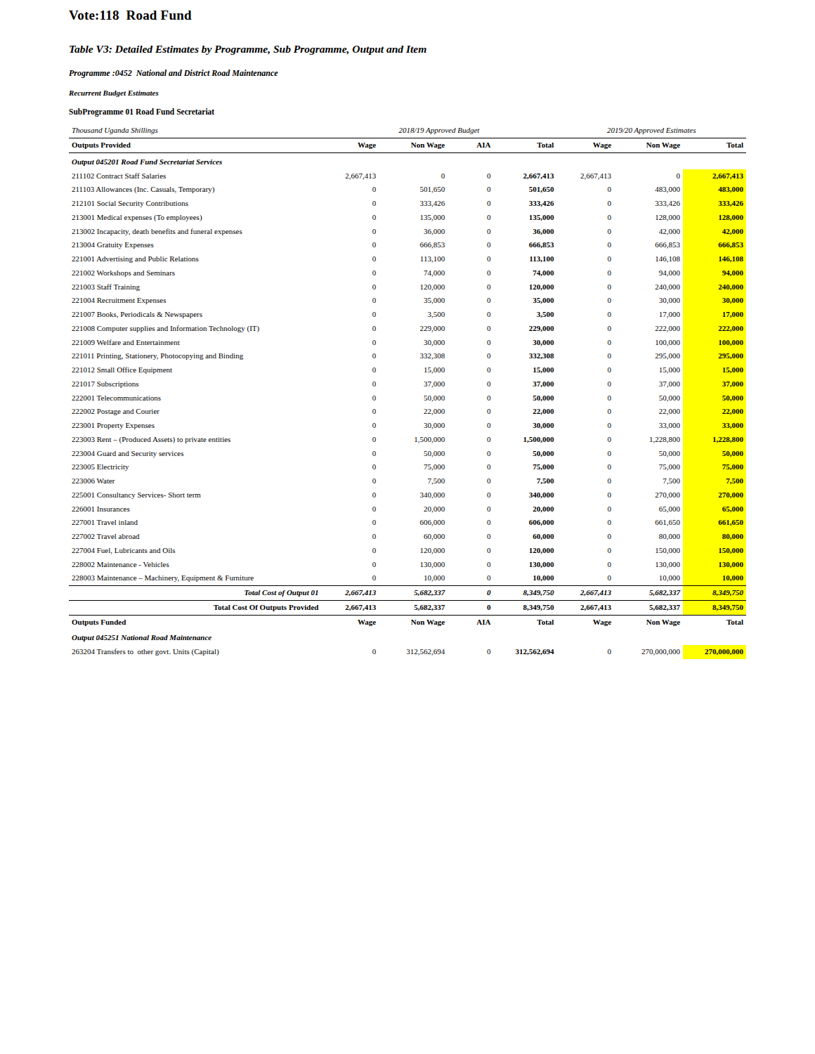Vote:118 Road Fund
Table V3: Detailed Estimates by Programme, Sub Programme, Output and Item
Programme :0452 National and District Road Maintenance
Recurrent Budget Estimates
SubProgramme 01 Road Fund Secretariat
| Thousand Uganda Shillings | 2018/19 Approved Budget | 2019/20 Approved Estimates |
| --- | --- | --- |
| Outputs Provided | Wage | Non Wage | AIA | Total | Wage | Non Wage | Total |
| Output 045201 Road Fund Secretariat Services |
| 211102 Contract Staff Salaries | 2,667,413 | 0 | 0 | 2,667,413 | 2,667,413 | 0 | 2,667,413 |
| 211103 Allowances (Inc. Casuals, Temporary) | 0 | 501,650 | 0 | 501,650 | 0 | 483,000 | 483,000 |
| 212101 Social Security Contributions | 0 | 333,426 | 0 | 333,426 | 0 | 333,426 | 333,426 |
| 213001 Medical expenses (To employees) | 0 | 135,000 | 0 | 135,000 | 0 | 128,000 | 128,000 |
| 213002 Incapacity, death benefits and funeral expenses | 0 | 36,000 | 0 | 36,000 | 0 | 42,000 | 42,000 |
| 213004 Gratuity Expenses | 0 | 666,853 | 0 | 666,853 | 0 | 666,853 | 666,853 |
| 221001 Advertising and Public Relations | 0 | 113,100 | 0 | 113,100 | 0 | 146,108 | 146,108 |
| 221002 Workshops and Seminars | 0 | 74,000 | 0 | 74,000 | 0 | 94,000 | 94,000 |
| 221003 Staff Training | 0 | 120,000 | 0 | 120,000 | 0 | 240,000 | 240,000 |
| 221004 Recruitment Expenses | 0 | 35,000 | 0 | 35,000 | 0 | 30,000 | 30,000 |
| 221007 Books, Periodicals & Newspapers | 0 | 3,500 | 0 | 3,500 | 0 | 17,000 | 17,000 |
| 221008 Computer supplies and Information Technology (IT) | 0 | 229,000 | 0 | 229,000 | 0 | 222,000 | 222,000 |
| 221009 Welfare and Entertainment | 0 | 30,000 | 0 | 30,000 | 0 | 100,000 | 100,000 |
| 221011 Printing, Stationery, Photocopying and Binding | 0 | 332,308 | 0 | 332,308 | 0 | 295,000 | 295,000 |
| 221012 Small Office Equipment | 0 | 15,000 | 0 | 15,000 | 0 | 15,000 | 15,000 |
| 221017 Subscriptions | 0 | 37,000 | 0 | 37,000 | 0 | 37,000 | 37,000 |
| 222001 Telecommunications | 0 | 50,000 | 0 | 50,000 | 0 | 50,000 | 50,000 |
| 222002 Postage and Courier | 0 | 22,000 | 0 | 22,000 | 0 | 22,000 | 22,000 |
| 223001 Property Expenses | 0 | 30,000 | 0 | 30,000 | 0 | 33,000 | 33,000 |
| 223003 Rent – (Produced Assets) to private entities | 0 | 1,500,000 | 0 | 1,500,000 | 0 | 1,228,800 | 1,228,800 |
| 223004 Guard and Security services | 0 | 50,000 | 0 | 50,000 | 0 | 50,000 | 50,000 |
| 223005 Electricity | 0 | 75,000 | 0 | 75,000 | 0 | 75,000 | 75,000 |
| 223006 Water | 0 | 7,500 | 0 | 7,500 | 0 | 7,500 | 7,500 |
| 225001 Consultancy Services- Short term | 0 | 340,000 | 0 | 340,000 | 0 | 270,000 | 270,000 |
| 226001 Insurances | 0 | 20,000 | 0 | 20,000 | 0 | 65,000 | 65,000 |
| 227001 Travel inland | 0 | 606,000 | 0 | 606,000 | 0 | 661,650 | 661,650 |
| 227002 Travel abroad | 0 | 60,000 | 0 | 60,000 | 0 | 80,000 | 80,000 |
| 227004 Fuel, Lubricants and Oils | 0 | 120,000 | 0 | 120,000 | 0 | 150,000 | 150,000 |
| 228002 Maintenance - Vehicles | 0 | 130,000 | 0 | 130,000 | 0 | 130,000 | 130,000 |
| 228003 Maintenance – Machinery, Equipment & Furniture | 0 | 10,000 | 0 | 10,000 | 0 | 10,000 | 10,000 |
| Total Cost of Output 01 | 2,667,413 | 5,682,337 | 0 | 8,349,750 | 2,667,413 | 5,682,337 | 8,349,750 |
| Total Cost Of Outputs Provided | 2,667,413 | 5,682,337 | 0 | 8,349,750 | 2,667,413 | 5,682,337 | 8,349,750 |
| Outputs Funded | Wage | Non Wage | AIA | Total | Wage | Non Wage | Total |
| Output 045251 National Road Maintenance |
| 263204 Transfers to other govt. Units (Capital) | 0 | 312,562,694 | 0 | 312,562,694 | 0 | 270,000,000 | 270,000,000 |